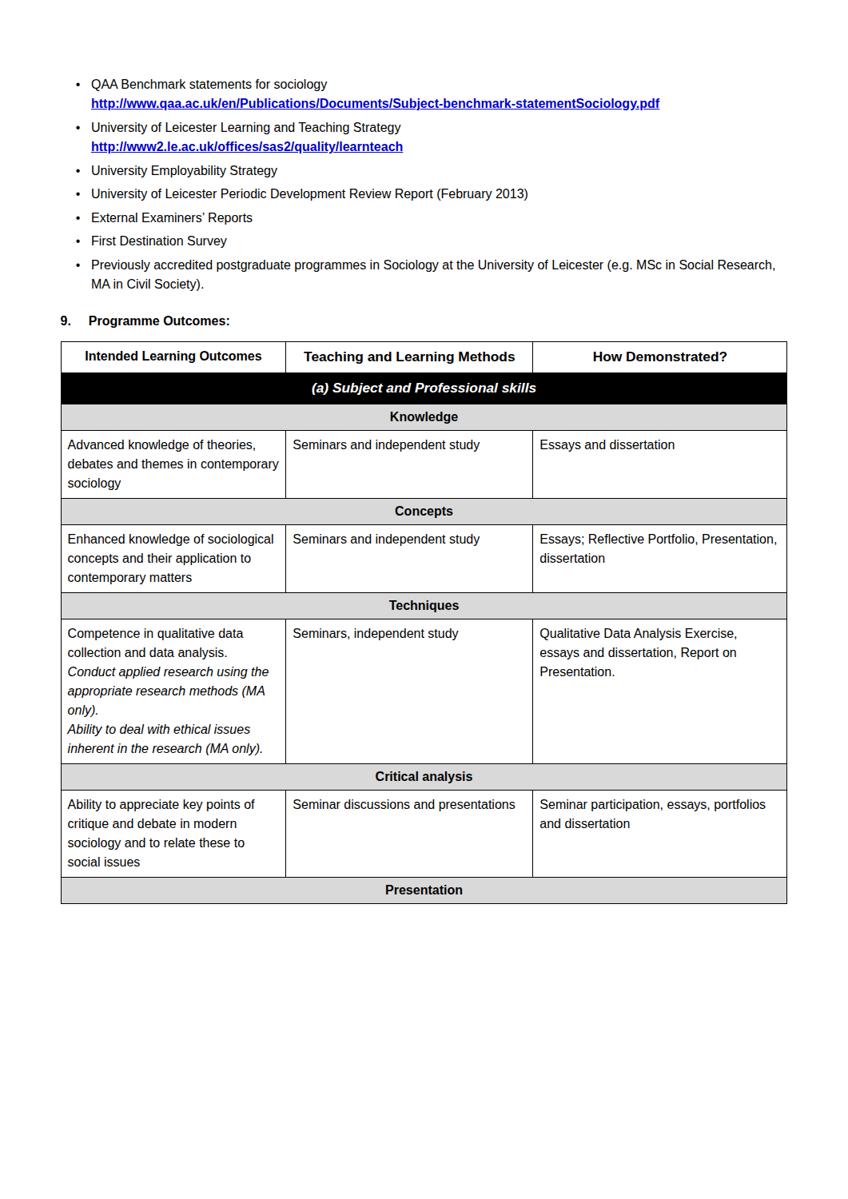QAA Benchmark statements for sociology
http://www.qaa.ac.uk/en/Publications/Documents/Subject-benchmark-statementSociology.pdf
University of Leicester Learning and Teaching Strategy
http://www2.le.ac.uk/offices/sas2/quality/learnteach
University Employability Strategy
University of Leicester Periodic Development Review Report (February 2013)
External Examiners’ Reports
First Destination Survey
Previously accredited postgraduate programmes in Sociology at the University of Leicester (e.g. MSc in Social Research, MA in Civil Society).
9. Programme Outcomes:
| Intended Learning Outcomes | Teaching and Learning Methods | How Demonstrated? |
| --- | --- | --- |
| (a) Subject and Professional skills |
| Knowledge |
| Advanced knowledge of theories, debates and themes in contemporary sociology | Seminars and independent study | Essays and dissertation |
| Concepts |
| Enhanced knowledge of sociological concepts and their application to contemporary matters | Seminars and independent study | Essays; Reflective Portfolio, Presentation, dissertation |
| Techniques |
| Competence in qualitative data collection and data analysis. Conduct applied research using the appropriate research methods (MA only). Ability to deal with ethical issues inherent in the research (MA only). | Seminars, independent study | Qualitative Data Analysis Exercise, essays and dissertation, Report on Presentation. |
| Critical analysis |
| Ability to appreciate key points of critique and debate in modern sociology and to relate these to social issues | Seminar discussions and presentations | Seminar participation, essays, portfolios and dissertation |
| Presentation |